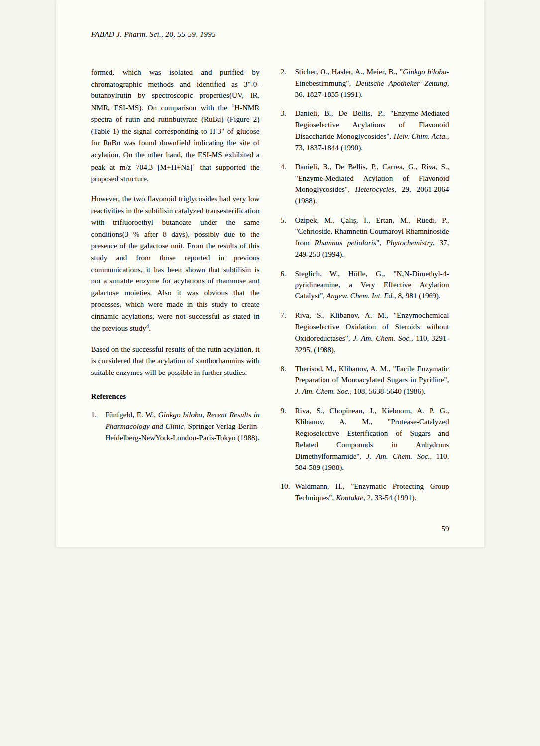FABAD J. Pharm. Sci., 20, 55-59, 1995
formed, which was isolated and purified by chromatographic methods and identified as 3"-0-butanoylrutin by spectroscopic properties(UV, IR, NMR, ESI-MS). On comparison with the 1H-NMR spectra of rutin and rutinbutyrate (RuBu) (Figure 2) (Table 1) the signal corresponding to H-3" of glucose for RuBu was found downfield indicating the site of acylation. On the other hand, the ESI-MS exhibited a peak at m/z 704,3 [M+H+Na]+ that supported the proposed structure.
However, the two flavonoid triglycosides had very low reactivities in the subtilisin catalyzed transesterification with trifluoroethyl butanoate under the same conditions(3 % after 8 days), possibly due to the presence of the galactose unit. From the results of this study and from those reported in previous communications, it has been shown that subtilisin is not a suitable enzyme for acylations of rhamnose and galactose moieties. Also it was obvious that the processes, which were made in this study to create cinnamic acylations, were not successful as stated in the previous study4.
Based on the successful results of the rutin acylation, it is considered that the acylation of xanthorhamnins with suitable enzymes will be possible in further studies.
References
Fünfgeld, E. W., Ginkgo biloba, Recent Results in Pharmacology and Clinic, Springer Verlag-Berlin-Heidelberg-NewYork-London-Paris-Tokyo (1988).
Sticher, O., Hasler, A., Meier, B., "Ginkgo biloba-Einebestimmung", Deutsche Apotheker Zeitung, 36, 1827-1835 (1991).
Danieli, B., De Bellis, P., "Enzyme-Mediated Regioselective Acylations of Flavonoid Disaccharide Monoglycosides", Helv. Chim. Acta., 73, 1837-1844 (1990).
Danieli, B., De Bellis, P., Carrea, G., Riva, S., "Enzyme-Mediated Acylation of Flavonoid Monoglycosides", Heterocycles, 29, 2061-2064 (1988).
Özipek, M., Çalış, İ., Ertan, M., Rüedi, P., "Cehrioside, Rhamnetin Coumaroyl Rhamninoside from Rhamnus petiolaris", Phytochemistry, 37, 249-253 (1994).
Steglich, W., Höfle, G., "N,N-Dimethyl-4-pyridineamine, a Very Effective Acylation Catalyst", Angew. Chem. Int. Ed., 8, 981 (1969).
Riva, S., Klibanov, A. M., "Enzymochemical Regioselective Oxidation of Steroids without Oxidoreductases", J. Am. Chem. Soc., 110, 3291-3295, (1988).
Therisod, M., Klibanov, A. M., "Facile Enzymatic Preparation of Monoacylated Sugars in Pyridine", J. Am. Chem. Soc., 108, 5638-5640 (1986).
Riva, S., Chopineau, J., Kieboom, A. P. G., Klibanov, A. M., "Protease-Catalyzed Regioselective Esterification of Sugars and Related Compounds in Anhydrous Dimethylformamide", J. Am. Chem. Soc., 110, 584-589 (1988).
Waldmann, H., "Enzymatic Protecting Group Techniques", Kontakte, 2, 33-54 (1991).
59